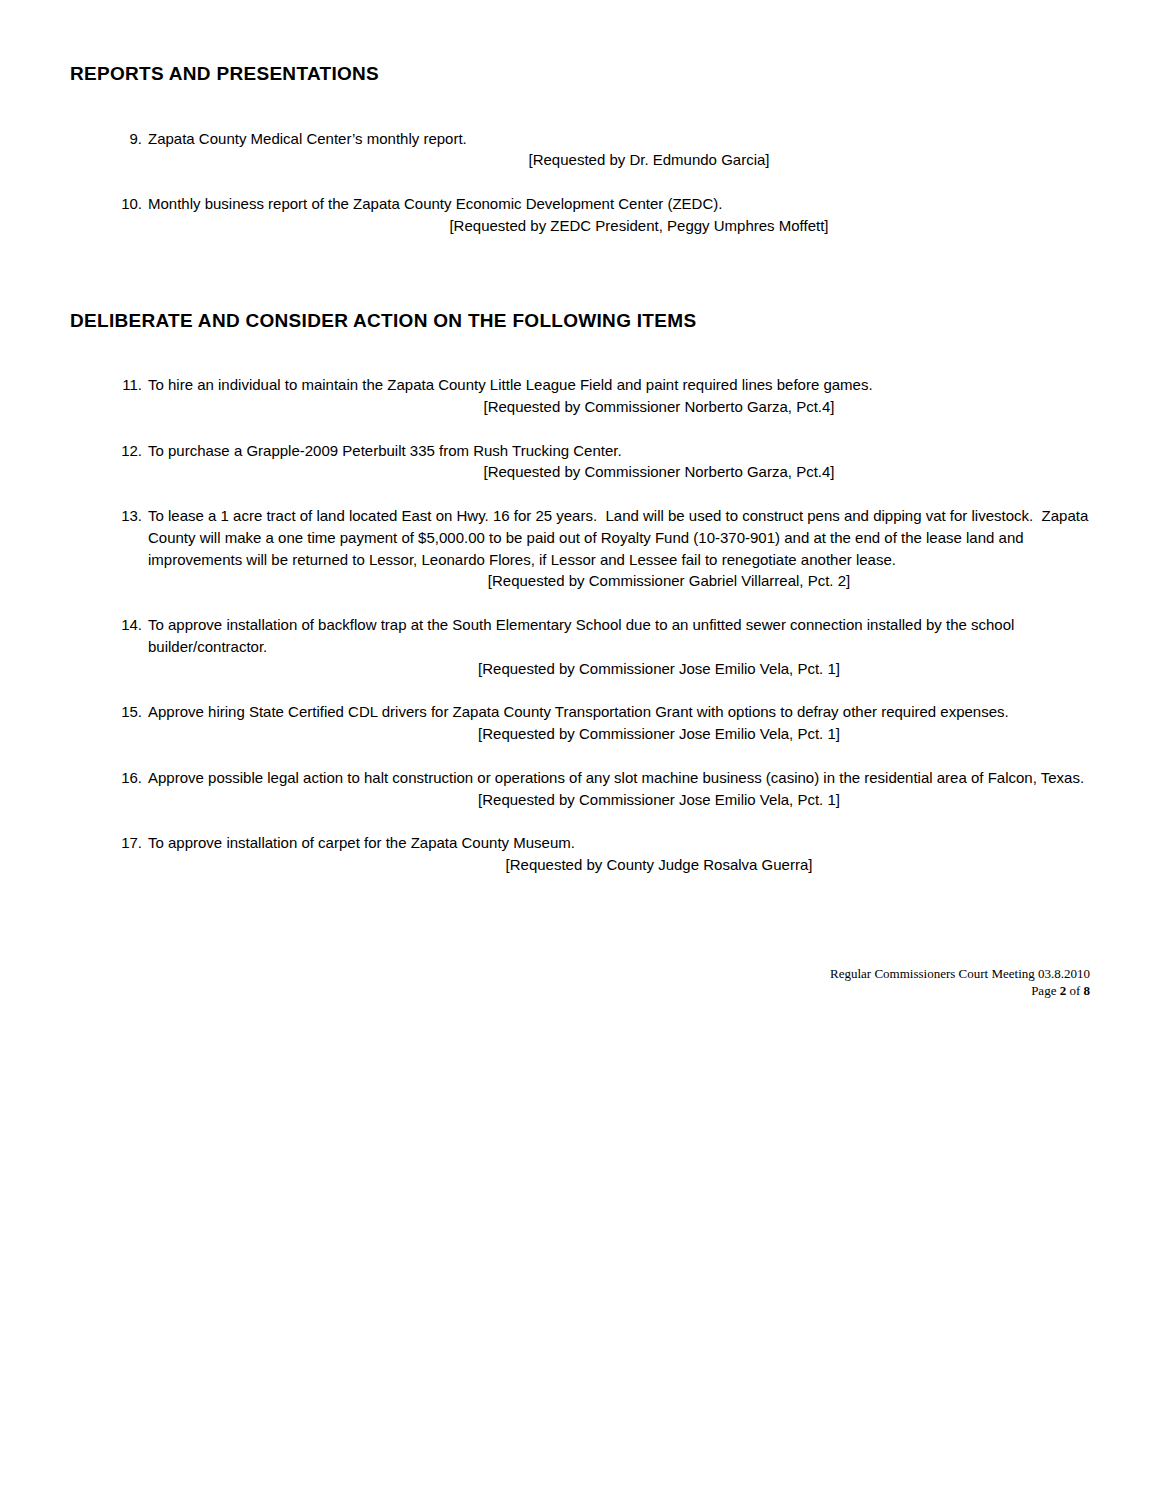REPORTS AND PRESENTATIONS
9. Zapata County Medical Center’s monthly report. [Requested by Dr. Edmundo Garcia]
10. Monthly business report of the Zapata County Economic Development Center (ZEDC). [Requested by ZEDC President, Peggy Umphres Moffett]
DELIBERATE AND CONSIDER ACTION ON THE FOLLOWING ITEMS
11. To hire an individual to maintain the Zapata County Little League Field and paint required lines before games. [Requested by Commissioner Norberto Garza, Pct.4]
12. To purchase a Grapple-2009 Peterbuilt 335 from Rush Trucking Center. [Requested by Commissioner Norberto Garza, Pct.4]
13. To lease a 1 acre tract of land located East on Hwy. 16 for 25 years. Land will be used to construct pens and dipping vat for livestock. Zapata County will make a one time payment of $5,000.00 to be paid out of Royalty Fund (10-370-901) and at the end of the lease land and improvements will be returned to Lessor, Leonardo Flores, if Lessor and Lessee fail to renegotiate another lease. [Requested by Commissioner Gabriel Villarreal, Pct. 2]
14. To approve installation of backflow trap at the South Elementary School due to an unfitted sewer connection installed by the school builder/contractor. [Requested by Commissioner Jose Emilio Vela, Pct. 1]
15. Approve hiring State Certified CDL drivers for Zapata County Transportation Grant with options to defray other required expenses. [Requested by Commissioner Jose Emilio Vela, Pct. 1]
16. Approve possible legal action to halt construction or operations of any slot machine business (casino) in the residential area of Falcon, Texas. [Requested by Commissioner Jose Emilio Vela, Pct. 1]
17. To approve installation of carpet for the Zapata County Museum. [Requested by County Judge Rosalva Guerra]
Regular Commissioners Court Meeting 03.8.2010
Page 2 of 8